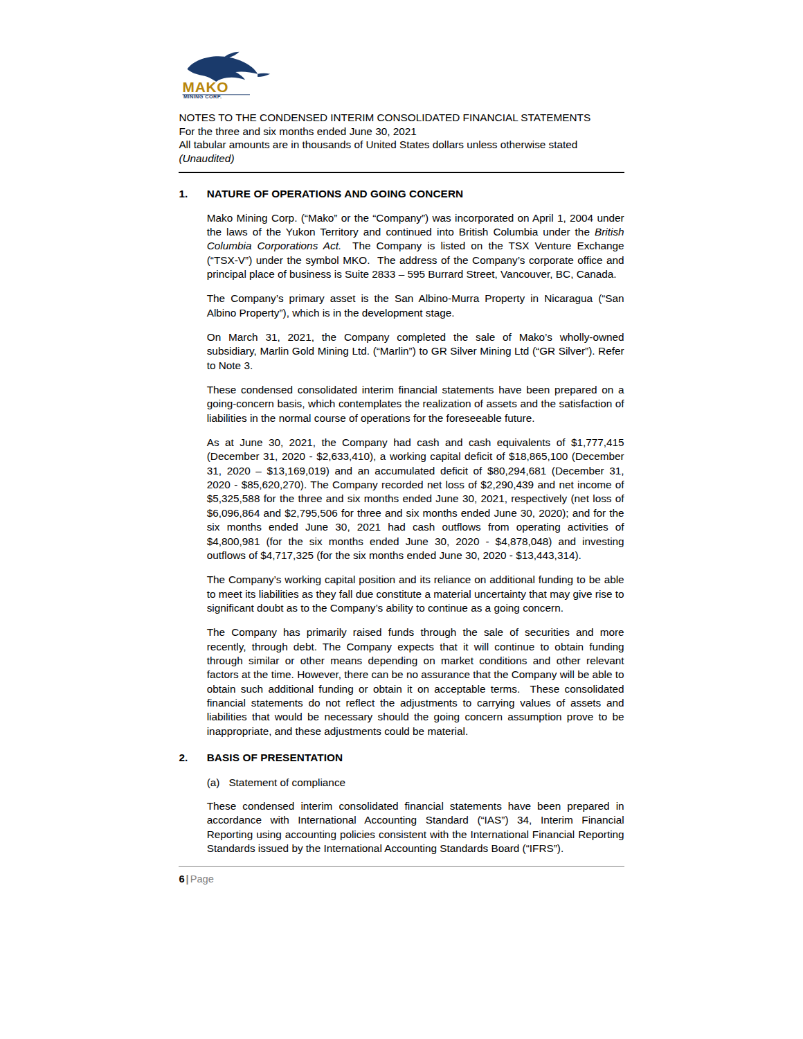MAKO MINING CORP.
NOTES TO THE CONDENSED INTERIM CONSOLIDATED FINANCIAL STATEMENTS
For the three and six months ended June 30, 2021
All tabular amounts are in thousands of United States dollars unless otherwise stated
(Unaudited)
1.
NATURE OF OPERATIONS AND GOING CONCERN
Mako Mining Corp. (“Mako” or the “Company”) was incorporated on April 1, 2004 under the laws of the Yukon Territory and continued into British Columbia under the British Columbia Corporations Act. The Company is listed on the TSX Venture Exchange (“TSX-V”) under the symbol MKO. The address of the Company’s corporate office and principal place of business is Suite 2833 – 595 Burrard Street, Vancouver, BC, Canada.
The Company’s primary asset is the San Albino-Murra Property in Nicaragua (“San Albino Property”), which is in the development stage.
On March 31, 2021, the Company completed the sale of Mako’s wholly-owned subsidiary, Marlin Gold Mining Ltd. (“Marlin”) to GR Silver Mining Ltd (“GR Silver”). Refer to Note 3.
These condensed consolidated interim financial statements have been prepared on a going-concern basis, which contemplates the realization of assets and the satisfaction of liabilities in the normal course of operations for the foreseeable future.
As at June 30, 2021, the Company had cash and cash equivalents of $1,777,415 (December 31, 2020 - $2,633,410), a working capital deficit of $18,865,100 (December 31, 2020 – $13,169,019) and an accumulated deficit of $80,294,681 (December 31, 2020 - $85,620,270). The Company recorded net loss of $2,290,439 and net income of $5,325,588 for the three and six months ended June 30, 2021, respectively (net loss of $6,096,864 and $2,795,506 for three and six months ended June 30, 2020); and for the six months ended June 30, 2021 had cash outflows from operating activities of $4,800,981 (for the six months ended June 30, 2020 - $4,878,048) and investing outflows of $4,717,325 (for the six months ended June 30, 2020 - $13,443,314).
The Company’s working capital position and its reliance on additional funding to be able to meet its liabilities as they fall due constitute a material uncertainty that may give rise to significant doubt as to the Company’s ability to continue as a going concern.
The Company has primarily raised funds through the sale of securities and more recently, through debt. The Company expects that it will continue to obtain funding through similar or other means depending on market conditions and other relevant factors at the time. However, there can be no assurance that the Company will be able to obtain such additional funding or obtain it on acceptable terms. These consolidated financial statements do not reflect the adjustments to carrying values of assets and liabilities that would be necessary should the going concern assumption prove to be inappropriate, and these adjustments could be material.
2.
BASIS OF PRESENTATION
(a)
Statement of compliance
These condensed interim consolidated financial statements have been prepared in accordance with International Accounting Standard (“IAS”) 34, Interim Financial Reporting using accounting policies consistent with the International Financial Reporting Standards issued by the International Accounting Standards Board (“IFRS”).
6|Page